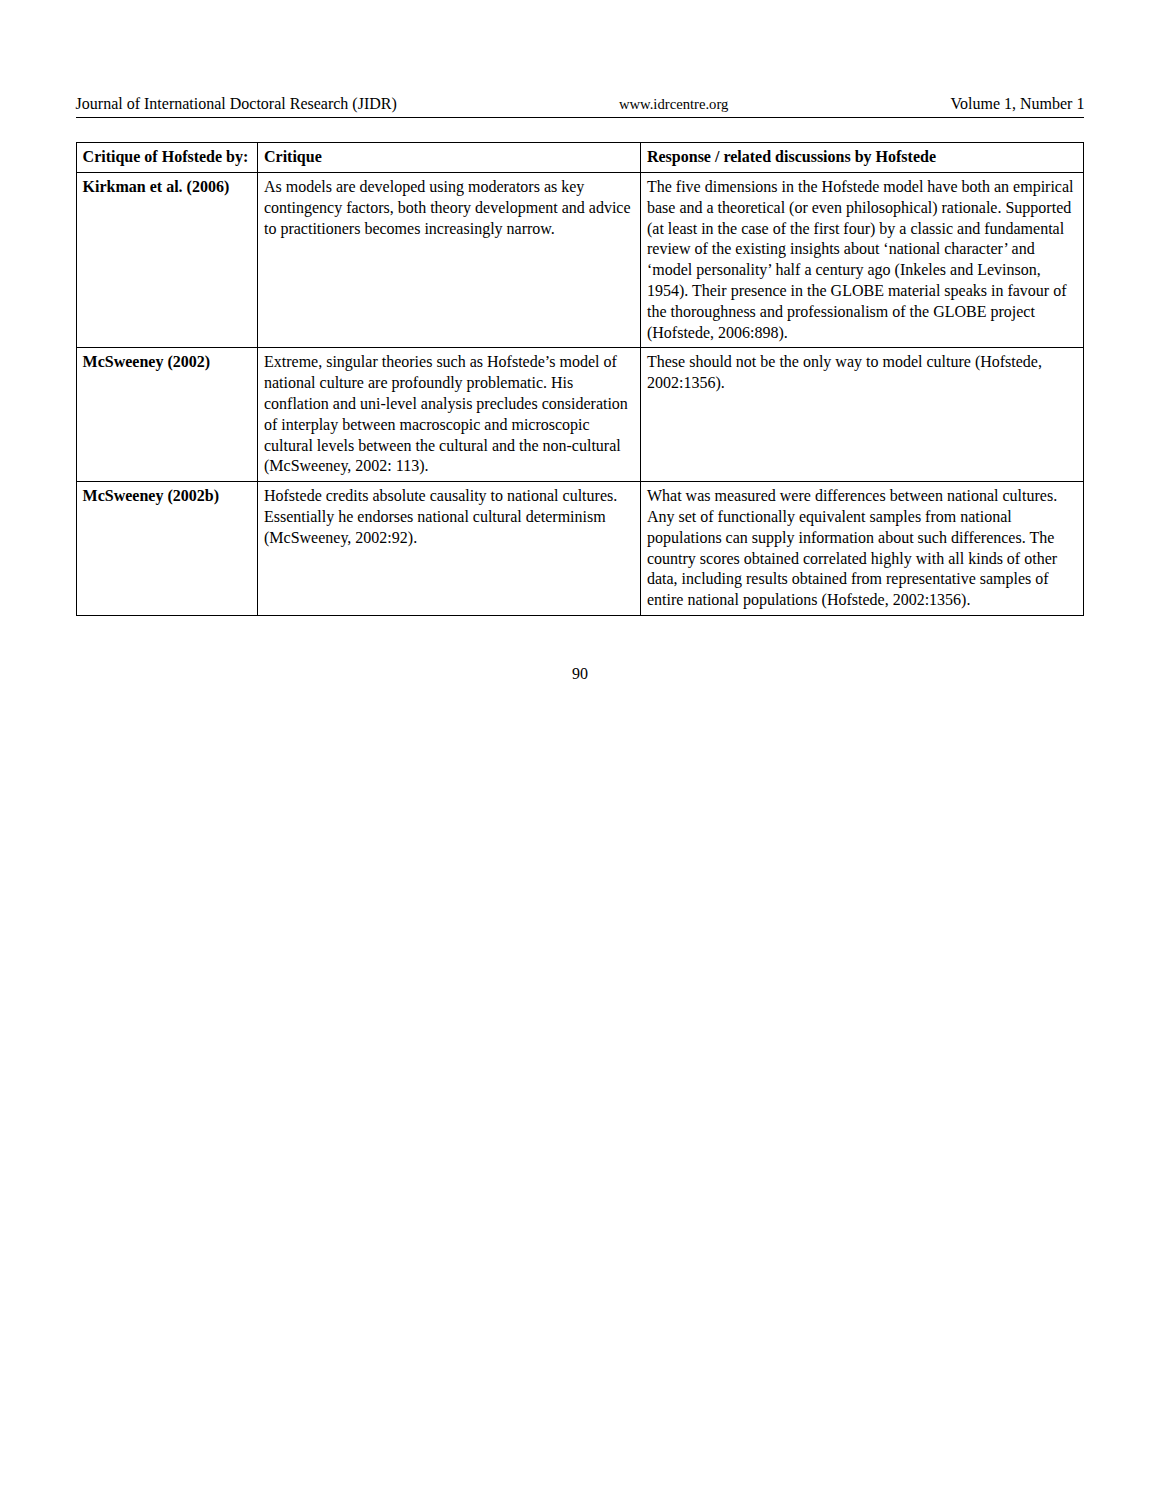Journal of International Doctoral Research (JIDR) www.idrcentre.org Volume 1, Number 1
| Critique of Hofstede by: | Critique | Response / related discussions by Hofstede |
| --- | --- | --- |
| Kirkman et al. (2006) | As models are developed using moderators as key contingency factors, both theory development and advice to practitioners becomes increasingly narrow. | The five dimensions in the Hofstede model have both an empirical base and a theoretical (or even philosophical) rationale. Supported (at least in the case of the first four) by a classic and fundamental review of the existing insights about ‘national character’ and ‘model personality’ half a century ago (Inkeles and Levinson, 1954). Their presence in the GLOBE material speaks in favour of the thoroughness and professionalism of the GLOBE project (Hofstede, 2006:898). |
| McSweeney (2002) | Extreme, singular theories such as Hofstede’s model of national culture are profoundly problematic. His conflation and uni-level analysis precludes consideration of interplay between macroscopic and microscopic cultural levels between the cultural and the non-cultural (McSweeney, 2002: 113). | These should not be the only way to model culture (Hofstede, 2002:1356). |
| McSweeney (2002b) | Hofstede credits absolute causality to national cultures. Essentially he endorses national cultural determinism (McSweeney, 2002:92). | What was measured were differences between national cultures. Any set of functionally equivalent samples from national populations can supply information about such differences. The country scores obtained correlated highly with all kinds of other data, including results obtained from representative samples of entire national populations (Hofstede, 2002:1356). |
90